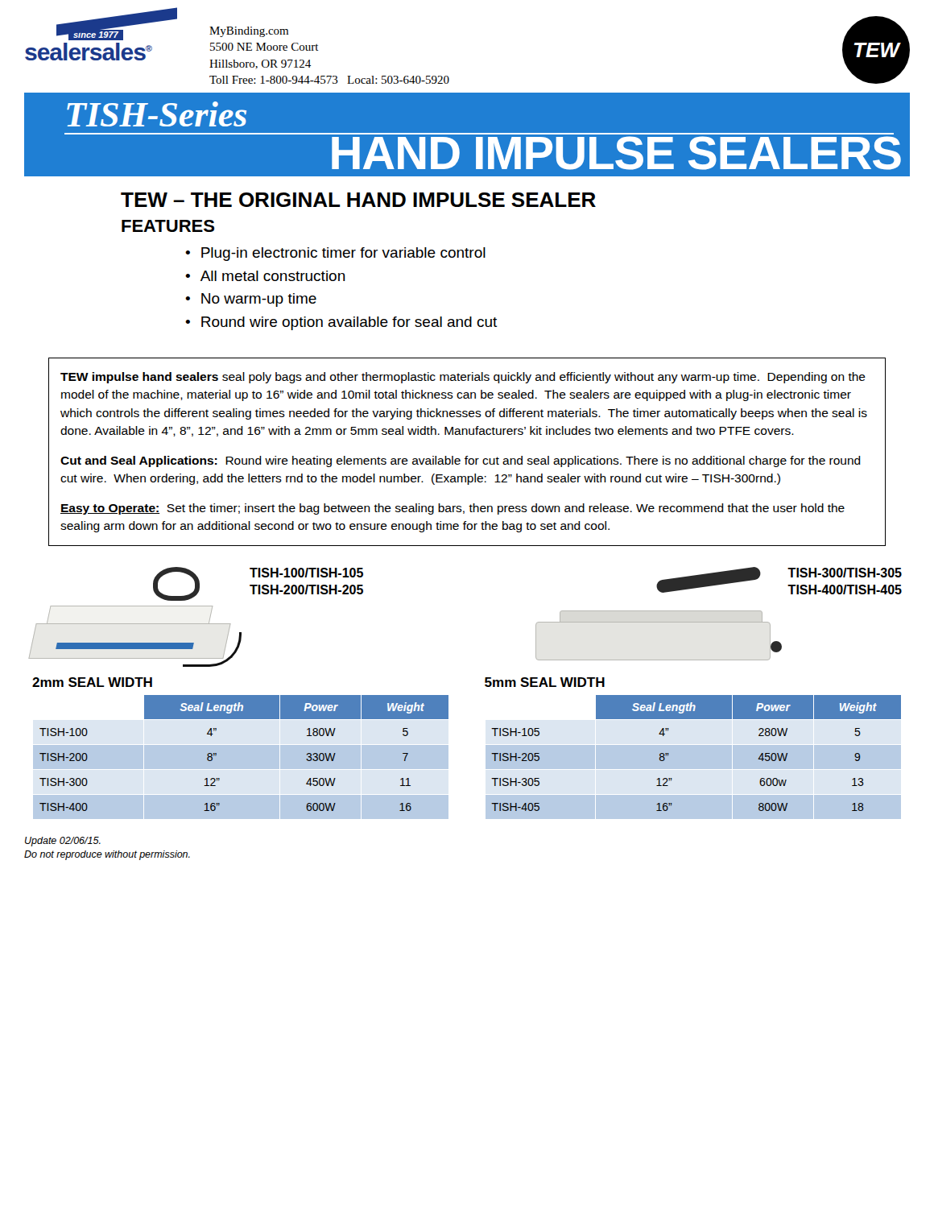since 1977
sealersales®
MyBinding.com
5500 NE Moore Court
Hillsboro, OR 97124
Toll Free: 1-800-944-4573 Local: 503-640-5920
TEW
TISH-Series
HAND IMPULSE SEALERS
TEW – THE ORIGINAL HAND IMPULSE SEALER
FEATURES
Plug-in electronic timer for variable control
All metal construction
No warm-up time
Round wire option available for seal and cut
TEW impulse hand sealers seal poly bags and other thermoplastic materials quickly and efficiently without any warm-up time. Depending on the model of the machine, material up to 16” wide and 10mil total thickness can be sealed. The sealers are equipped with a plug-in electronic timer which controls the different sealing times needed for the varying thicknesses of different materials. The timer automatically beeps when the seal is done. Available in 4”, 8”, 12”, and 16” with a 2mm or 5mm seal width. Manufacturers’ kit includes two elements and two PTFE covers.
Cut and Seal Applications: Round wire heating elements are available for cut and seal applications. There is no additional charge for the round cut wire. When ordering, add the letters rnd to the model number. (Example: 12” hand sealer with round cut wire – TISH-300rnd.)
Easy to Operate: Set the timer; insert the bag between the sealing bars, then press down and release. We recommend that the user hold the sealing arm down for an additional second or two to ensure enough time for the bag to set and cool.
TISH-100/TISH-105
TISH-200/TISH-205
TISH-300/TISH-305
TISH-400/TISH-405
2mm SEAL WIDTH
| | Seal Length | Power | Weight |
| --- | --- | --- | --- |
| TISH-100 | 4” | 180W | 5 |
| TISH-200 | 8” | 330W | 7 |
| TISH-300 | 12” | 450W | 11 |
| TISH-400 | 16” | 600W | 16 |
5mm SEAL WIDTH
| | Seal Length | Power | Weight |
| --- | --- | --- | --- |
| TISH-105 | 4” | 280W | 5 |
| TISH-205 | 8” | 450W | 9 |
| TISH-305 | 12” | 600w | 13 |
| TISH-405 | 16” | 800W | 18 |
Update 02/06/15.
Do not reproduce without permission.